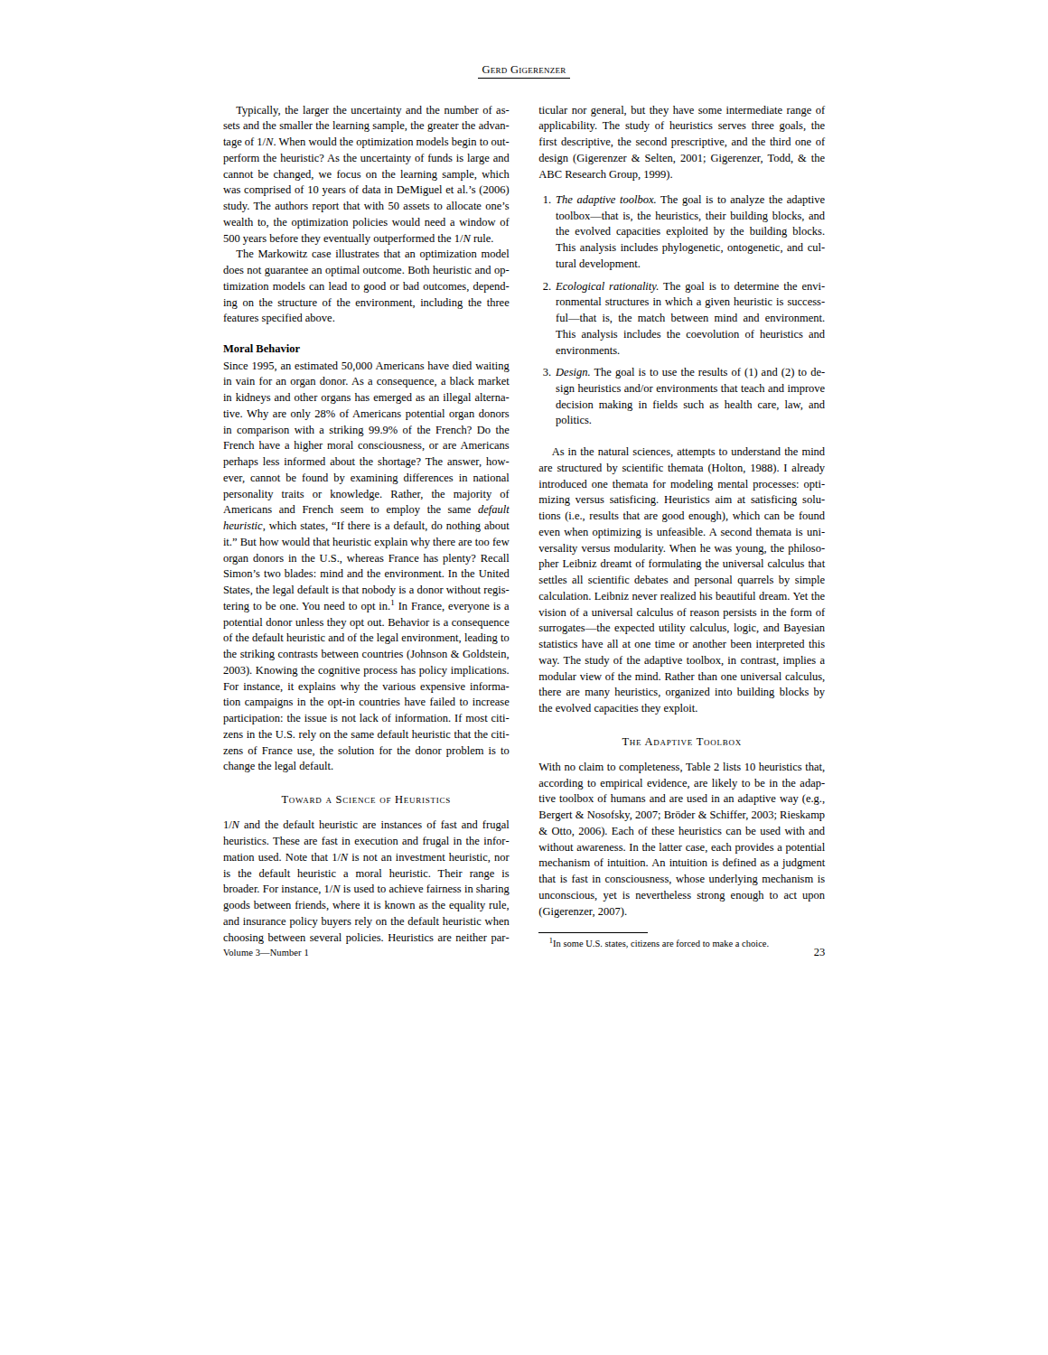Gerd Gigerenzer
Typically, the larger the uncertainty and the number of assets and the smaller the learning sample, the greater the advantage of 1/N. When would the optimization models begin to outperform the heuristic? As the uncertainty of funds is large and cannot be changed, we focus on the learning sample, which was comprised of 10 years of data in DeMiguel et al.’s (2006) study. The authors report that with 50 assets to allocate one’s wealth to, the optimization policies would need a window of 500 years before they eventually outperformed the 1/N rule.
The Markowitz case illustrates that an optimization model does not guarantee an optimal outcome. Both heuristic and optimization models can lead to good or bad outcomes, depending on the structure of the environment, including the three features specified above.
Moral Behavior
Since 1995, an estimated 50,000 Americans have died waiting in vain for an organ donor. As a consequence, a black market in kidneys and other organs has emerged as an illegal alternative. Why are only 28% of Americans potential organ donors in comparison with a striking 99.9% of the French? Do the French have a higher moral consciousness, or are Americans perhaps less informed about the shortage? The answer, however, cannot be found by examining differences in national personality traits or knowledge. Rather, the majority of Americans and French seem to employ the same default heuristic, which states, “If there is a default, do nothing about it.” But how would that heuristic explain why there are too few organ donors in the U.S., whereas France has plenty? Recall Simon’s two blades: mind and the environment. In the United States, the legal default is that nobody is a donor without registering to be one. You need to opt in.1 In France, everyone is a potential donor unless they opt out. Behavior is a consequence of the default heuristic and of the legal environment, leading to the striking contrasts between countries (Johnson & Goldstein, 2003). Knowing the cognitive process has policy implications. For instance, it explains why the various expensive information campaigns in the opt-in countries have failed to increase participation: the issue is not lack of information. If most citizens in the U.S. rely on the same default heuristic that the citizens of France use, the solution for the donor problem is to change the legal default.
Toward a Science of Heuristics
1/N and the default heuristic are instances of fast and frugal heuristics. These are fast in execution and frugal in the information used. Note that 1/N is not an investment heuristic, nor is the default heuristic a moral heuristic. Their range is broader. For instance, 1/N is used to achieve fairness in sharing goods between friends, where it is known as the equality rule, and insurance policy buyers rely on the default heuristic when choosing between several policies. Heuristics are neither particular nor general, but they have some intermediate range of applicability. The study of heuristics serves three goals, the first descriptive, the second prescriptive, and the third one of design (Gigerenzer & Selten, 2001; Gigerenzer, Todd, & the ABC Research Group, 1999).
The adaptive toolbox. The goal is to analyze the adaptive toolbox—that is, the heuristics, their building blocks, and the evolved capacities exploited by the building blocks. This analysis includes phylogenetic, ontogenetic, and cultural development.
Ecological rationality. The goal is to determine the environmental structures in which a given heuristic is successful—that is, the match between mind and environment. This analysis includes the coevolution of heuristics and environments.
Design. The goal is to use the results of (1) and (2) to design heuristics and/or environments that teach and improve decision making in fields such as health care, law, and politics.
As in the natural sciences, attempts to understand the mind are structured by scientific themata (Holton, 1988). I already introduced one themata for modeling mental processes: optimizing versus satisficing. Heuristics aim at satisficing solutions (i.e., results that are good enough), which can be found even when optimizing is unfeasible. A second themata is universality versus modularity. When he was young, the philosopher Leibniz dreamt of formulating the universal calculus that settles all scientific debates and personal quarrels by simple calculation. Leibniz never realized his beautiful dream. Yet the vision of a universal calculus of reason persists in the form of surrogates—the expected utility calculus, logic, and Bayesian statistics have all at one time or another been interpreted this way. The study of the adaptive toolbox, in contrast, implies a modular view of the mind. Rather than one universal calculus, there are many heuristics, organized into building blocks by the evolved capacities they exploit.
The Adaptive Toolbox
With no claim to completeness, Table 2 lists 10 heuristics that, according to empirical evidence, are likely to be in the adaptive toolbox of humans and are used in an adaptive way (e.g., Bergert & Nosofsky, 2007; Bröder & Schiffer, 2003; Rieskamp & Otto, 2006). Each of these heuristics can be used with and without awareness. In the latter case, each provides a potential mechanism of intuition. An intuition is defined as a judgment that is fast in consciousness, whose underlying mechanism is unconscious, yet is nevertheless strong enough to act upon (Gigerenzer, 2007).
1In some U.S. states, citizens are forced to make a choice.
Volume 3—Number 1 23